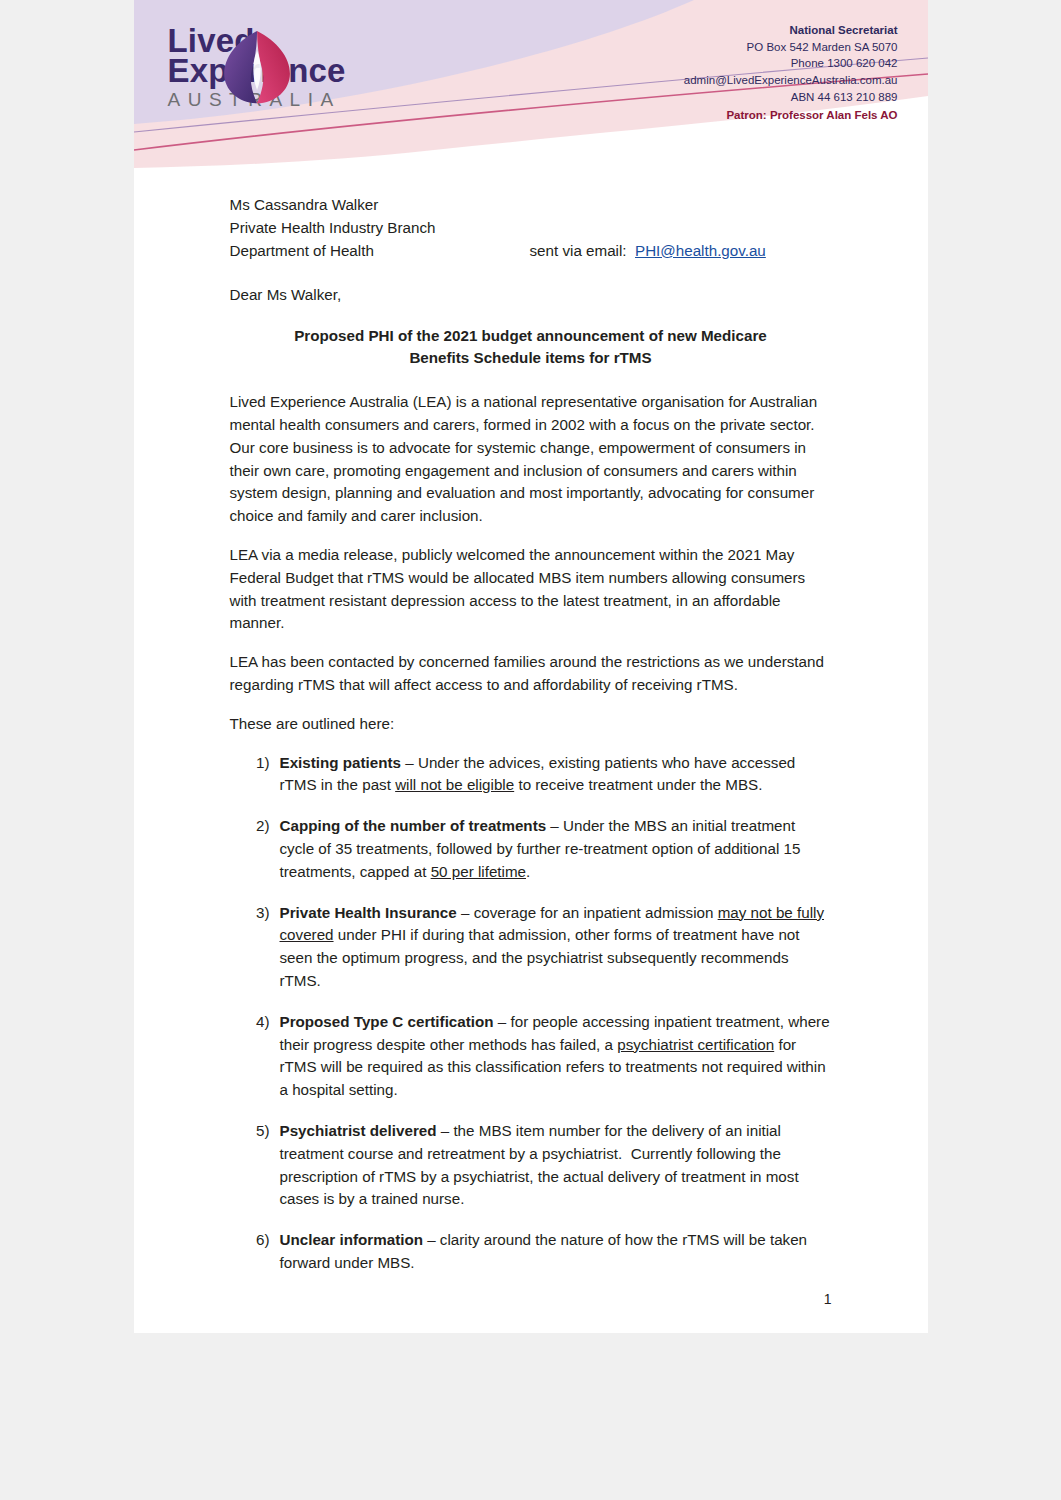Lived Experience AUSTRALIA
National Secretariat
PO Box 542 Marden SA 5070
Phone 1300 620 042
admin@LivedExperienceAustralia.com.au
ABN 44 613 210 889
Patron: Professor Alan Fels AO
Ms Cassandra Walker
Private Health Industry Branch
Department of Health
sent via email: PHI@health.gov.au
Dear Ms Walker,
Proposed PHI of the 2021 budget announcement of new Medicare
Benefits Schedule items for rTMS
Lived Experience Australia (LEA) is a national representative organisation for Australian mental health consumers and carers, formed in 2002 with a focus on the private sector. Our core business is to advocate for systemic change, empowerment of consumers in their own care, promoting engagement and inclusion of consumers and carers within system design, planning and evaluation and most importantly, advocating for consumer choice and family and carer inclusion.
LEA via a media release, publicly welcomed the announcement within the 2021 May Federal Budget that rTMS would be allocated MBS item numbers allowing consumers with treatment resistant depression access to the latest treatment, in an affordable manner.
LEA has been contacted by concerned families around the restrictions as we understand regarding rTMS that will affect access to and affordability of receiving rTMS.
These are outlined here:
Existing patients – Under the advices, existing patients who have accessed rTMS in the past will not be eligible to receive treatment under the MBS.
Capping of the number of treatments – Under the MBS an initial treatment cycle of 35 treatments, followed by further re-treatment option of additional 15 treatments, capped at 50 per lifetime.
Private Health Insurance – coverage for an inpatient admission may not be fully covered under PHI if during that admission, other forms of treatment have not seen the optimum progress, and the psychiatrist subsequently recommends rTMS.
Proposed Type C certification – for people accessing inpatient treatment, where their progress despite other methods has failed, a psychiatrist certification for rTMS will be required as this classification refers to treatments not required within a hospital setting.
Psychiatrist delivered – the MBS item number for the delivery of an initial treatment course and retreatment by a psychiatrist. Currently following the prescription of rTMS by a psychiatrist, the actual delivery of treatment in most cases is by a trained nurse.
Unclear information – clarity around the nature of how the rTMS will be taken forward under MBS.
1